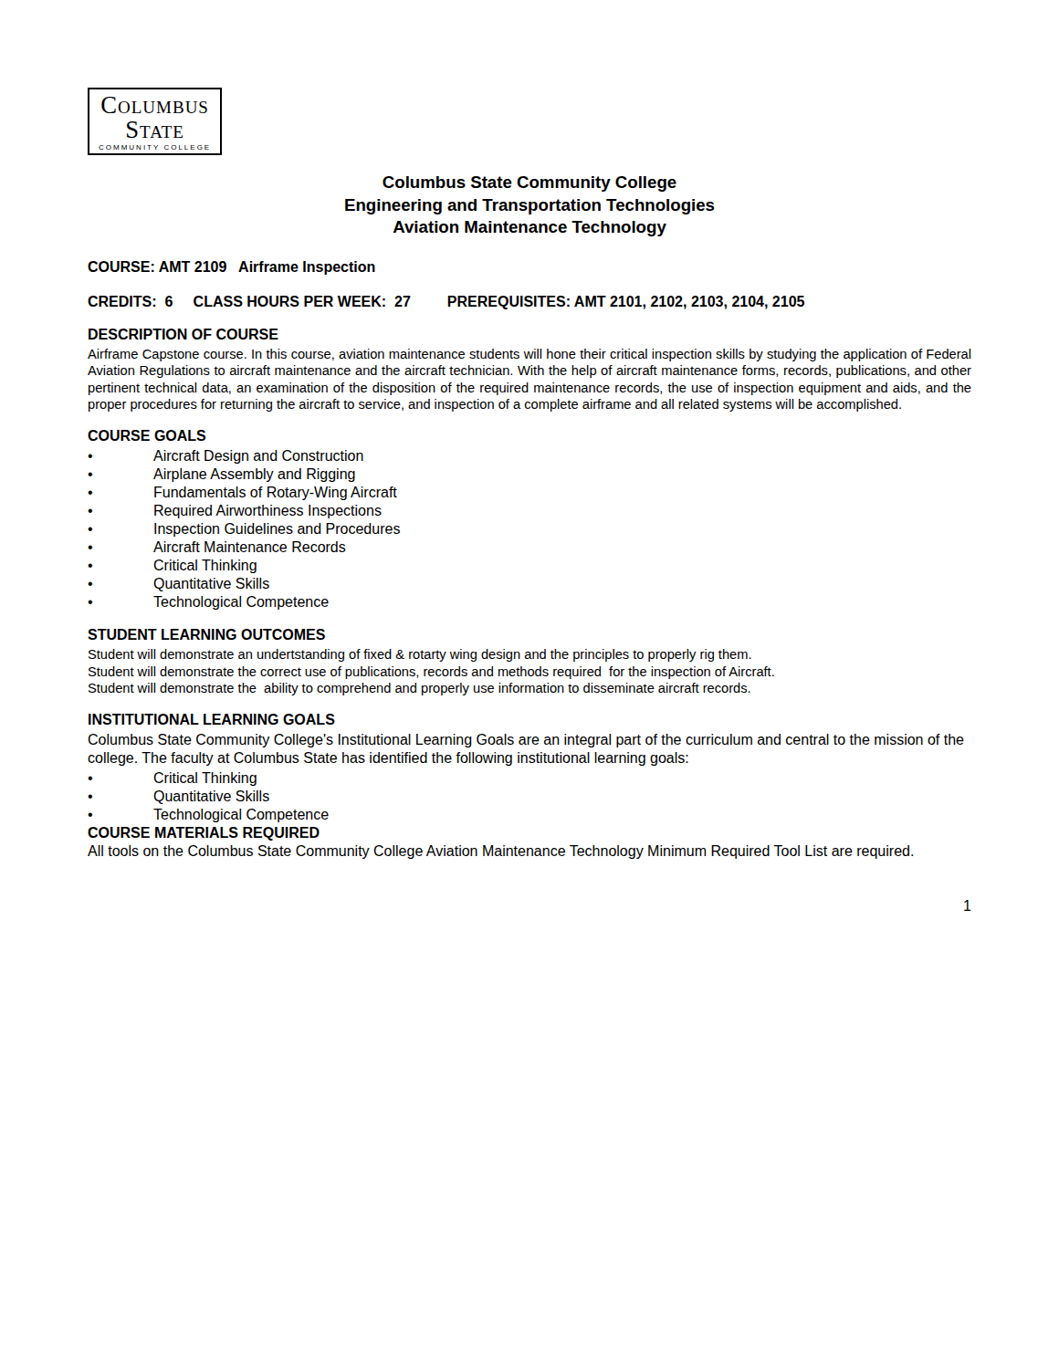Columbus State COMMUNITY COLLEGE
Columbus State Community College
Engineering and Transportation Technologies
Aviation Maintenance Technology
COURSE: AMT 2109 Airframe Inspection
CREDITS: 6 CLASS HOURS PER WEEK: 27 PREREQUISITES: AMT 2101, 2102, 2103, 2104, 2105
DESCRIPTION OF COURSE
Airframe Capstone course. In this course, aviation maintenance students will hone their critical inspection skills by studying the application of Federal Aviation Regulations to aircraft maintenance and the aircraft technician. With the help of aircraft maintenance forms, records, publications, and other pertinent technical data, an examination of the disposition of the required maintenance records, the use of inspection equipment and aids, and the proper procedures for returning the aircraft to service, and inspection of a complete airframe and all related systems will be accomplished.
COURSE GOALS
Aircraft Design and Construction
Airplane Assembly and Rigging
Fundamentals of Rotary-Wing Aircraft
Required Airworthiness Inspections
Inspection Guidelines and Procedures
Aircraft Maintenance Records
Critical Thinking
Quantitative Skills
Technological Competence
STUDENT LEARNING OUTCOMES
Student will demonstrate an undertstanding of fixed & rotarty wing design and the principles to properly rig them.
Student will demonstrate the correct use of publications, records and methods required for the inspection of Aircraft.
Student will demonstrate the ability to comprehend and properly use information to disseminate aircraft records.
INSTITUTIONAL LEARNING GOALS
Columbus State Community College's Institutional Learning Goals are an integral part of the curriculum and central to the mission of the college. The faculty at Columbus State has identified the following institutional learning goals:
Critical Thinking
Quantitative Skills
Technological Competence
COURSE MATERIALS REQUIRED
All tools on the Columbus State Community College Aviation Maintenance Technology Minimum Required Tool List are required.
1